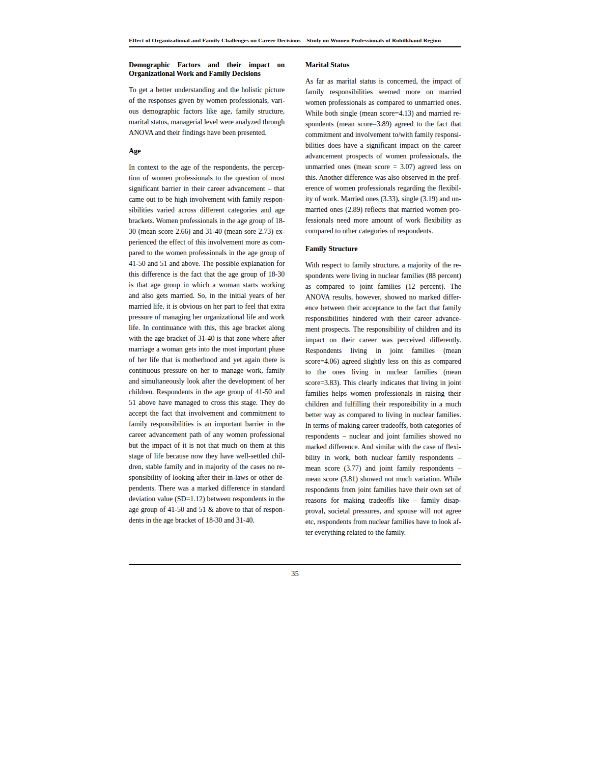Effect of Organizational and Family Challenges on Career Decisions – Study on Women Professionals of Rohilkhand Region
Demographic Factors and their impact on Organizational Work and Family Decisions
To get a better understanding and the holistic picture of the responses given by women professionals, various demographic factors like age, family structure, marital status, managerial level were analyzed through ANOVA and their findings have been presented.
Age
In context to the age of the respondents, the perception of women professionals to the question of most significant barrier in their career advancement – that came out to be high involvement with family responsibilities varied across different categories and age brackets. Women professionals in the age group of 18-30 (mean score 2.66) and 31-40 (mean sore 2.73) experienced the effect of this involvement more as compared to the women professionals in the age group of 41-50 and 51 and above. The possible explanation for this difference is the fact that the age group of 18-30 is that age group in which a woman starts working and also gets married. So, in the initial years of her married life, it is obvious on her part to feel that extra pressure of managing her organizational life and work life. In continuance with this, this age bracket along with the age bracket of 31-40 is that zone where after marriage a woman gets into the most important phase of her life that is motherhood and yet again there is continuous pressure on her to manage work, family and simultaneously look after the development of her children. Respondents in the age group of 41-50 and 51 above have managed to cross this stage. They do accept the fact that involvement and commitment to family responsibilities is an important barrier in the career advancement path of any women professional but the impact of it is not that much on them at this stage of life because now they have well-settled children, stable family and in majority of the cases no responsibility of looking after their in-laws or other dependents. There was a marked difference in standard deviation value (SD=1.12) between respondents in the age group of 41-50 and 51 & above to that of respondents in the age bracket of 18-30 and 31-40.
Marital Status
As far as marital status is concerned, the impact of family responsibilities seemed more on married women professionals as compared to unmarried ones. While both single (mean score=4.13) and married respondents (mean score=3.89) agreed to the fact that commitment and involvement to/with family responsibilities does have a significant impact on the career advancement prospects of women professionals, the unmarried ones (mean score = 3.07) agreed less on this. Another difference was also observed in the preference of women professionals regarding the flexibility of work. Married ones (3.33), single (3.19) and unmarried ones (2.89) reflects that married women professionals need more amount of work flexibility as compared to other categories of respondents.
Family Structure
With respect to family structure, a majority of the respondents were living in nuclear families (88 percent) as compared to joint families (12 percent). The ANOVA results, however, showed no marked difference between their acceptance to the fact that family responsibilities hindered with their career advancement prospects. The responsibility of children and its impact on their career was perceived differently. Respondents living in joint families (mean score=4.06) agreed slightly less on this as compared to the ones living in nuclear families (mean score=3.83). This clearly indicates that living in joint families helps women professionals in raising their children and fulfilling their responsibility in a much better way as compared to living in nuclear families. In terms of making career tradeoffs, both categories of respondents – nuclear and joint families showed no marked difference. And similar with the case of flexibility in work, both nuclear family respondents – mean score (3.77) and joint family respondents – mean score (3.81) showed not much variation. While respondents from joint families have their own set of reasons for making tradeoffs like – family disapproval, societal pressures, and spouse will not agree etc, respondents from nuclear families have to look after everything related to the family.
35